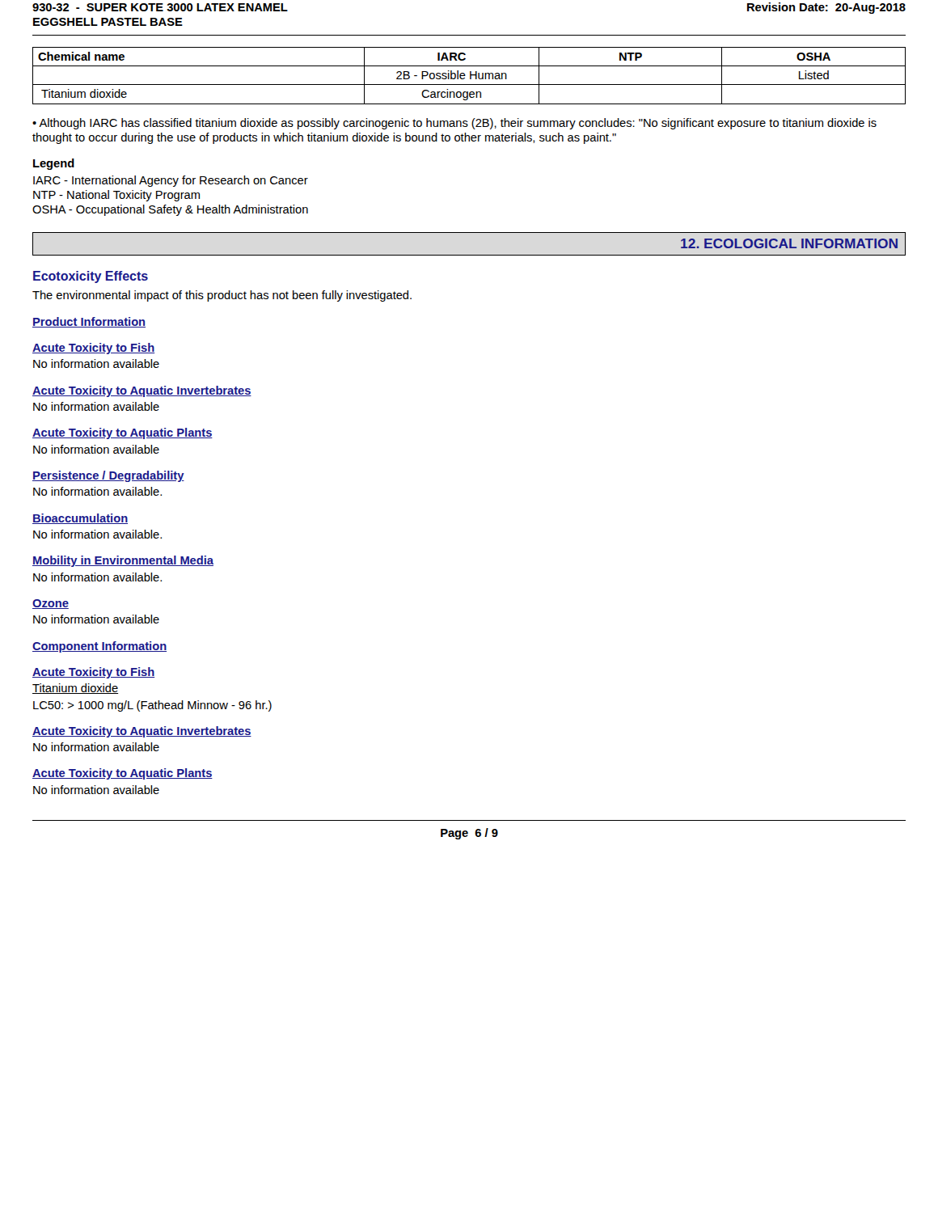930-32 - SUPER KOTE 3000 LATEX ENAMEL
EGGSHELL PASTEL BASE
Revision Date: 20-Aug-2018
| Chemical name | IARC | NTP | OSHA |
| --- | --- | --- | --- |
| | 2B - Possible Human | | Listed |
| Titanium dioxide | Carcinogen | | |
• Although IARC has classified titanium dioxide as possibly carcinogenic to humans (2B), their summary concludes: "No significant exposure to titanium dioxide is thought to occur during the use of products in which titanium dioxide is bound to other materials, such as paint."
Legend
IARC - International Agency for Research on Cancer
NTP - National Toxicity Program
OSHA - Occupational Safety & Health Administration
12. ECOLOGICAL INFORMATION
Ecotoxicity Effects
The environmental impact of this product has not been fully investigated.
Product Information
Acute Toxicity to Fish
No information available
Acute Toxicity to Aquatic Invertebrates
No information available
Acute Toxicity to Aquatic Plants
No information available
Persistence / Degradability
No information available.
Bioaccumulation
No information available.
Mobility in Environmental Media
No information available.
Ozone
No information available
Component Information
Acute Toxicity to Fish
Titanium dioxide
LC50: > 1000 mg/L (Fathead Minnow - 96 hr.)
Acute Toxicity to Aquatic Invertebrates
No information available
Acute Toxicity to Aquatic Plants
No information available
Page 6 / 9